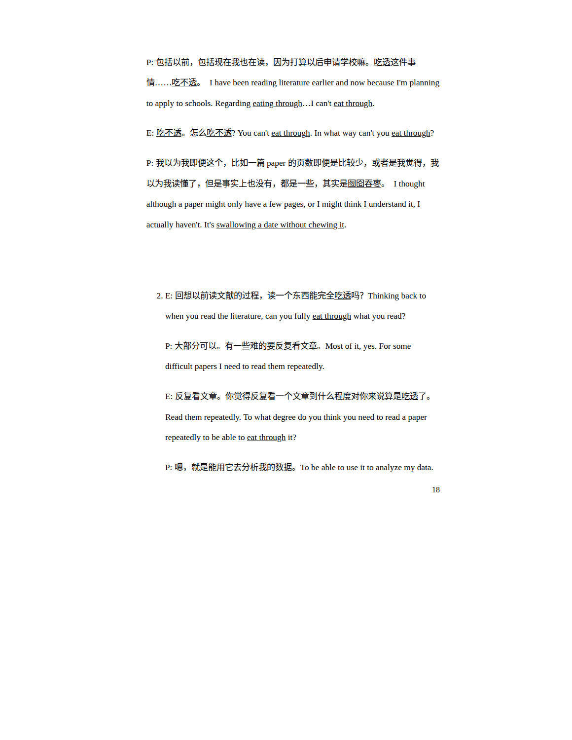P: 包括以前，包括现在我也在读，因为打算以后申请学校嘛。吃透这件事情……吃不透。 I have been reading literature earlier and now because I'm planning to apply to schools. Regarding eating through…I can't eat through.
E: 吃不透。怎么吃不透? You can't eat through. In what way can't you eat through?
P: 我以为我即便这个，比如一篇 paper 的页数即便是比较少，或者是我觉得，我以为我读懂了，但是事实上也没有，都是一些，其实是囫囵吞枣。 I thought although a paper might only have a few pages, or I might think I understand it, I actually haven't. It's swallowing a date without chewing it.
E: 回想以前读文献的过程，读一个东西能完全吃透吗？Thinking back to when you read the literature, can you fully eat through what you read?
P: 大部分可以。有一些难的要反复看文章。Most of it, yes. For some difficult papers I need to read them repeatedly.
E: 反复看文章。你觉得反复看一个文章到什么程度对你来说算是吃透了。Read them repeatedly. To what degree do you think you need to read a paper repeatedly to be able to eat through it?
P: 嗯，就是能用它去分析我的数据。To be able to use it to analyze my data.
18